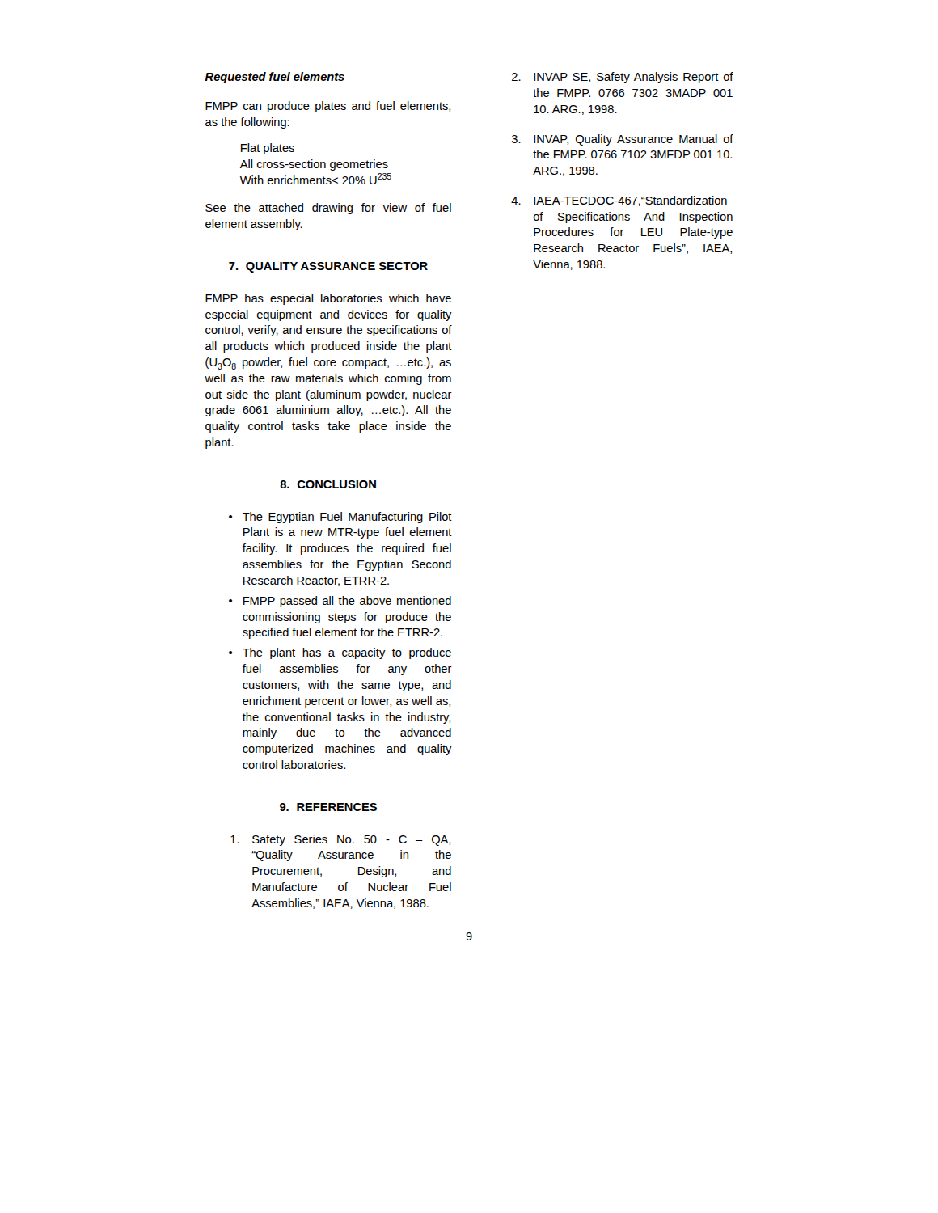Requested fuel elements
FMPP can produce plates and fuel elements, as the following:
Flat plates
All cross-section geometries
With enrichments< 20% U235
See the attached drawing for view of fuel element assembly.
7. QUALITY ASSURANCE SECTOR
FMPP has especial laboratories which have especial equipment and devices for quality control, verify, and ensure the specifications of all products which produced inside the plant (U3O8 powder, fuel core compact, …etc.), as well as the raw materials which coming from out side the plant (aluminum powder, nuclear grade 6061 aluminium alloy, …etc.). All the quality control tasks take place inside the plant.
8. CONCLUSION
The Egyptian Fuel Manufacturing Pilot Plant is a new MTR-type fuel element facility. It produces the required fuel assemblies for the Egyptian Second Research Reactor, ETRR-2.
FMPP passed all the above mentioned commissioning steps for produce the specified fuel element for the ETRR-2.
The plant has a capacity to produce fuel assemblies for any other customers, with the same type, and enrichment percent or lower, as well as, the conventional tasks in the industry, mainly due to the advanced computerized machines and quality control laboratories.
9. REFERENCES
Safety Series No. 50 - C – QA, “Quality Assurance in the Procurement, Design, and Manufacture of Nuclear Fuel Assemblies,” IAEA, Vienna, 1988.
INVAP SE, Safety Analysis Report of the FMPP. 0766 7302 3MADP 001 10. ARG., 1998.
INVAP, Quality Assurance Manual of the FMPP. 0766 7102 3MFDP 001 10. ARG., 1998.
IAEA-TECDOC-467,“Standardization of Specifications And Inspection Procedures for LEU Plate-type Research Reactor Fuels”, IAEA, Vienna, 1988.
9